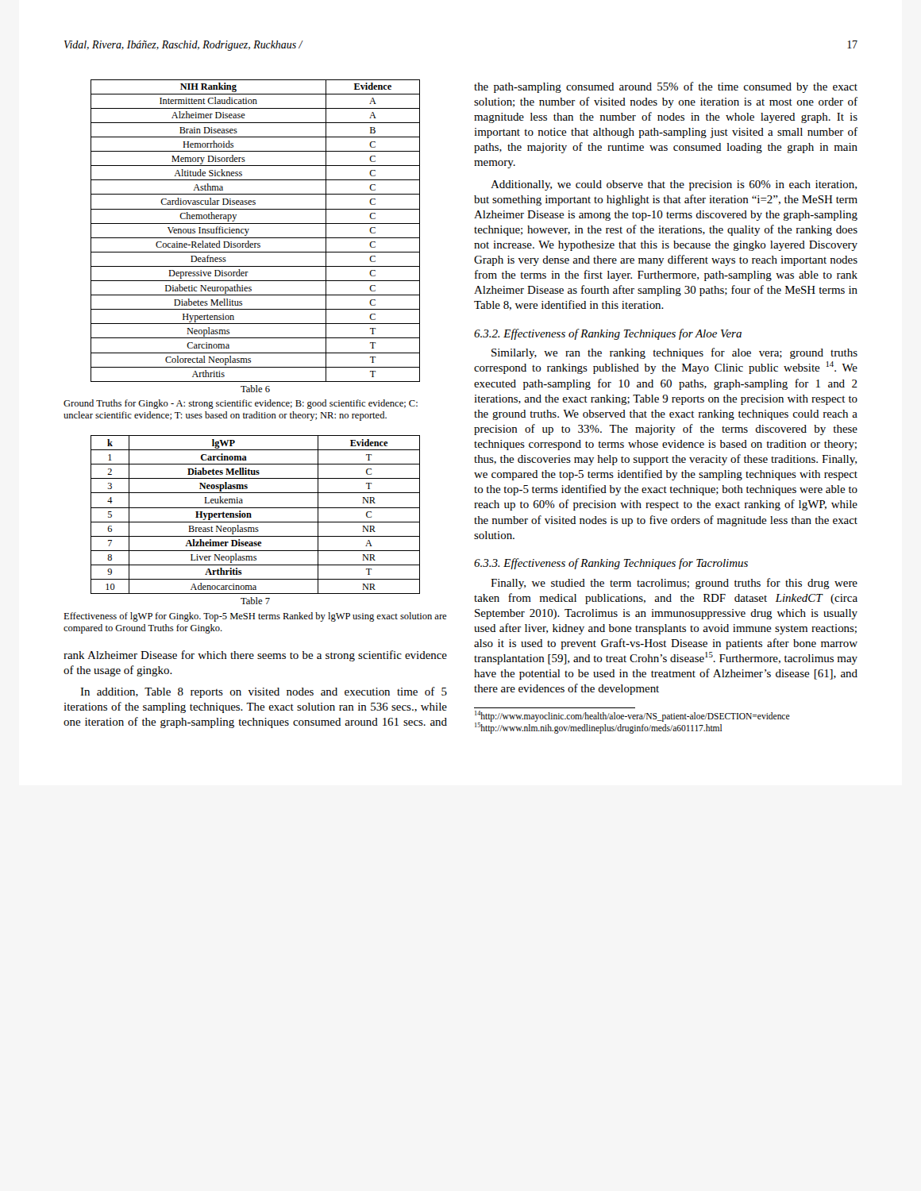Vidal, Rivera, Ibáñez, Raschid, Rodriguez, Ruckhaus / 17
Table 6
| NIH Ranking | Evidence |
| --- | --- |
| Intermittent Claudication | A |
| Alzheimer Disease | A |
| Brain Diseases | B |
| Hemorrhoids | C |
| Memory Disorders | C |
| Altitude Sickness | C |
| Asthma | C |
| Cardiovascular Diseases | C |
| Chemotherapy | C |
| Venous Insufficiency | C |
| Cocaine-Related Disorders | C |
| Deafness | C |
| Depressive Disorder | C |
| Diabetic Neuropathies | C |
| Diabetes Mellitus | C |
| Hypertension | C |
| Neoplasms | T |
| Carcinoma | T |
| Colorectal Neoplasms | T |
| Arthritis | T |
Ground Truths for Gingko - A: strong scientific evidence; B: good scientific evidence; C: unclear scientific evidence; T: uses based on tradition or theory; NR: no reported.
Table 7
| k | lgWP | Evidence |
| --- | --- | --- |
| 1 | Carcinoma | T |
| 2 | Diabetes Mellitus | C |
| 3 | Neosplasms | T |
| 4 | Leukemia | NR |
| 5 | Hypertension | C |
| 6 | Breast Neoplasms | NR |
| 7 | Alzheimer Disease | A |
| 8 | Liver Neoplasms | NR |
| 9 | Arthritis | T |
| 10 | Adenocarcinoma | NR |
Effectiveness of lgWP for Gingko. Top-5 MeSH terms Ranked by lgWP using exact solution are compared to Ground Truths for Gingko.
rank Alzheimer Disease for which there seems to be a strong scientific evidence of the usage of gingko.
In addition, Table 8 reports on visited nodes and execution time of 5 iterations of the sampling techniques. The exact solution ran in 536 secs., while one iteration of the graph-sampling techniques consumed around 161 secs. and the path-sampling consumed around 55% of the time consumed by the exact solution; the number of visited nodes by one iteration is at most one order of magnitude less than the number of nodes in the whole layered graph. It is important to notice that although path-sampling just visited a small number of paths, the majority of the runtime was consumed loading the graph in main memory.
Additionally, we could observe that the precision is 60% in each iteration, but something important to highlight is that after iteration “i=2”, the MeSH term Alzheimer Disease is among the top-10 terms discovered by the graph-sampling technique; however, in the rest of the iterations, the quality of the ranking does not increase. We hypothesize that this is because the gingko layered Discovery Graph is very dense and there are many different ways to reach important nodes from the terms in the first layer. Furthermore, path-sampling was able to rank Alzheimer Disease as fourth after sampling 30 paths; four of the MeSH terms in Table 8, were identified in this iteration.
6.3.2. Effectiveness of Ranking Techniques for Aloe Vera
Similarly, we ran the ranking techniques for aloe vera; ground truths correspond to rankings published by the Mayo Clinic public website 14. We executed path-sampling for 10 and 60 paths, graph-sampling for 1 and 2 iterations, and the exact ranking; Table 9 reports on the precision with respect to the ground truths. We observed that the exact ranking techniques could reach a precision of up to 33%. The majority of the terms discovered by these techniques correspond to terms whose evidence is based on tradition or theory; thus, the discoveries may help to support the veracity of these traditions. Finally, we compared the top-5 terms identified by the sampling techniques with respect to the top-5 terms identified by the exact technique; both techniques were able to reach up to 60% of precision with respect to the exact ranking of lgWP, while the number of visited nodes is up to five orders of magnitude less than the exact solution.
6.3.3. Effectiveness of Ranking Techniques for Tacrolimus
Finally, we studied the term tacrolimus; ground truths for this drug were taken from medical publications, and the RDF dataset LinkedCT (circa September 2010). Tacrolimus is an immunosuppressive drug which is usually used after liver, kidney and bone transplants to avoid immune system reactions; also it is used to prevent Graft-vs-Host Disease in patients after bone marrow transplantation [59], and to treat Crohn’s disease15. Furthermore, tacrolimus may have the potential to be used in the treatment of Alzheimer’s disease [61], and there are evidences of the development
14http://www.mayoclinic.com/health/aloe-vera/NS_patient-aloe/DSECTION=evidence
15http://www.nlm.nih.gov/medlineplus/druginfo/meds/a601117.html